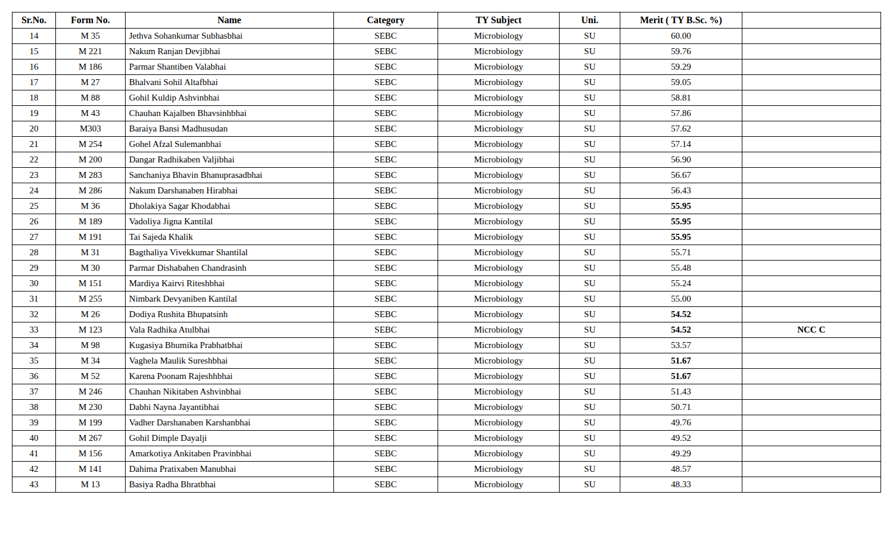| Sr.No. | Form No. | Name | Category | TY Subject | Uni. | Merit ( TY B.Sc. %) | |
| --- | --- | --- | --- | --- | --- | --- | --- |
| 14 | M 35 | Jethva Sohankumar Subhasbhai | SEBC | Microbiology | SU | 60.00 | |
| 15 | M 221 | Nakum Ranjan Devjibhai | SEBC | Microbiology | SU | 59.76 | |
| 16 | M 186 | Parmar Shantiben Valabhai | SEBC | Microbiology | SU | 59.29 | |
| 17 | M 27 | Bhalvani Sohil Altafbhai | SEBC | Microbiology | SU | 59.05 | |
| 18 | M 88 | Gohil Kuldip Ashvinbhai | SEBC | Microbiology | SU | 58.81 | |
| 19 | M 43 | Chauhan Kajalben Bhavsinhbhai | SEBC | Microbiology | SU | 57.86 | |
| 20 | M303 | Baraiya Bansi Madhusudan | SEBC | Microbiology | SU | 57.62 | |
| 21 | M 254 | Gohel Afzal Sulemanbhai | SEBC | Microbiology | SU | 57.14 | |
| 22 | M 200 | Dangar Radhikaben Valjibhai | SEBC | Microbiology | SU | 56.90 | |
| 23 | M 283 | Sanchaniya Bhavin Bhanuprasadbhai | SEBC | Microbiology | SU | 56.67 | |
| 24 | M 286 | Nakum Darshanaben Hirabhai | SEBC | Microbiology | SU | 56.43 | |
| 25 | M 36 | Dholakiya Sagar Khodabhai | SEBC | Microbiology | SU | 55.95 | |
| 26 | M 189 | Vadoliya Jigna Kantilal | SEBC | Microbiology | SU | 55.95 | |
| 27 | M 191 | Tai Sajeda Khalik | SEBC | Microbiology | SU | 55.95 | |
| 28 | M 31 | Bagthaliya Vivekkumar Shantilal | SEBC | Microbiology | SU | 55.71 | |
| 29 | M 30 | Parmar Dishabahen Chandrasinh | SEBC | Microbiology | SU | 55.48 | |
| 30 | M 151 | Mardiya Kairvi Riteshbhai | SEBC | Microbiology | SU | 55.24 | |
| 31 | M 255 | Nimbark Devyaniben Kantilal | SEBC | Microbiology | SU | 55.00 | |
| 32 | M 26 | Dodiya Rushita Bhupatsinh | SEBC | Microbiology | SU | 54.52 | |
| 33 | M 123 | Vala Radhika Atulbhai | SEBC | Microbiology | SU | 54.52 | NCC C |
| 34 | M 98 | Kugasiya Bhumika Prabhatbhai | SEBC | Microbiology | SU | 53.57 | |
| 35 | M 34 | Vaghela Maulik Sureshbhai | SEBC | Microbiology | SU | 51.67 | |
| 36 | M 52 | Karena Poonam Rajeshhbhai | SEBC | Microbiology | SU | 51.67 | |
| 37 | M 246 | Chauhan Nikitaben Ashvinbhai | SEBC | Microbiology | SU | 51.43 | |
| 38 | M 230 | Dabhi Nayna Jayantibhai | SEBC | Microbiology | SU | 50.71 | |
| 39 | M 199 | Vadher Darshanaben Karshanbhai | SEBC | Microbiology | SU | 49.76 | |
| 40 | M 267 | Gohil Dimple Dayalji | SEBC | Microbiology | SU | 49.52 | |
| 41 | M 156 | Amarkotiya Ankitaben Pravinbhai | SEBC | Microbiology | SU | 49.29 | |
| 42 | M 141 | Dahima Pratixaben Manubhai | SEBC | Microbiology | SU | 48.57 | |
| 43 | M 13 | Basiya Radha Bhratbhai | SEBC | Microbiology | SU | 48.33 | |